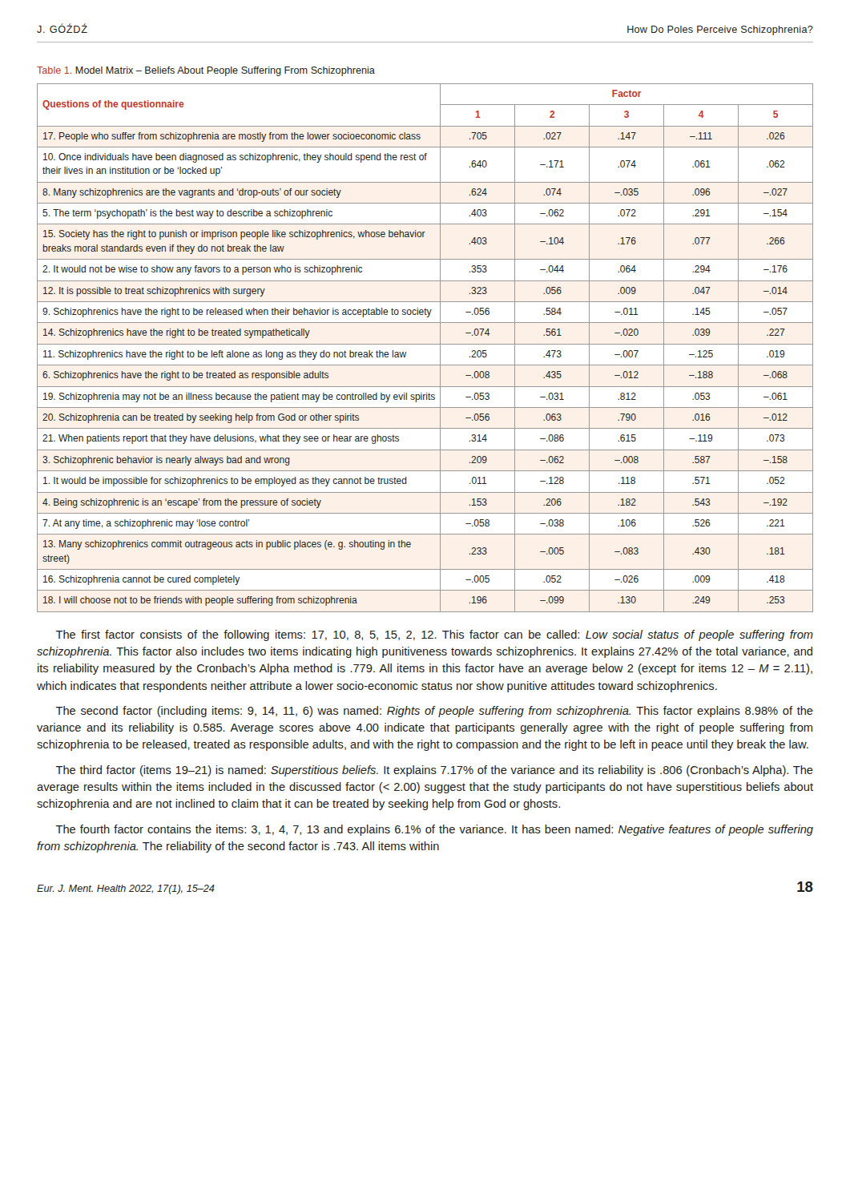J. GÓŹDŹ How Do Poles Perceive Schizophrenia?
Table 1. Model Matrix – Beliefs About People Suffering From Schizophrenia
| Questions of the questionnaire | Factor |
| --- | --- |
| 1 | 2 | 3 | 4 | 5 |
| 17. People who suffer from schizophrenia are mostly from the lower socioeconomic class | .705 | .027 | .147 | –.111 | .026 |
| 10. Once individuals have been diagnosed as schizophrenic, they should spend the rest of their lives in an institution or be ‘locked up’ | .640 | –.171 | .074 | .061 | .062 |
| 8. Many schizophrenics are the vagrants and ‘drop-outs’ of our society | .624 | .074 | –.035 | .096 | –.027 |
| 5. The term ‘psychopath’ is the best way to describe a schizophrenic | .403 | –.062 | .072 | .291 | –.154 |
| 15. Society has the right to punish or imprison people like schizophrenics, whose behavior breaks moral standards even if they do not break the law | .403 | –.104 | .176 | .077 | .266 |
| 2. It would not be wise to show any favors to a person who is schizophrenic | .353 | –.044 | .064 | .294 | –.176 |
| 12. It is possible to treat schizophrenics with surgery | .323 | .056 | .009 | .047 | –.014 |
| 9. Schizophrenics have the right to be released when their behavior is acceptable to society | –.056 | .584 | –.011 | .145 | –.057 |
| 14. Schizophrenics have the right to be treated sympathetically | –.074 | .561 | –.020 | .039 | .227 |
| 11. Schizophrenics have the right to be left alone as long as they do not break the law | .205 | .473 | –.007 | –.125 | .019 |
| 6. Schizophrenics have the right to be treated as responsible adults | –.008 | .435 | –.012 | –.188 | –.068 |
| 19. Schizophrenia may not be an illness because the patient may be controlled by evil spirits | –.053 | –.031 | .812 | .053 | –.061 |
| 20. Schizophrenia can be treated by seeking help from God or other spirits | –.056 | .063 | .790 | .016 | –.012 |
| 21. When patients report that they have delusions, what they see or hear are ghosts | .314 | –.086 | .615 | –.119 | .073 |
| 3. Schizophrenic behavior is nearly always bad and wrong | .209 | –.062 | –.008 | .587 | –.158 |
| 1. It would be impossible for schizophrenics to be employed as they cannot be trusted | .011 | –.128 | .118 | .571 | .052 |
| 4. Being schizophrenic is an ‘escape’ from the pressure of society | .153 | .206 | .182 | .543 | –.192 |
| 7. At any time, a schizophrenic may ‘lose control’ | –.058 | –.038 | .106 | .526 | .221 |
| 13. Many schizophrenics commit outrageous acts in public places (e. g. shouting in the street) | .233 | –.005 | –.083 | .430 | .181 |
| 16. Schizophrenia cannot be cured completely | –.005 | .052 | –.026 | .009 | .418 |
| 18. I will choose not to be friends with people suffering from schizophrenia | .196 | –.099 | .130 | .249 | .253 |
The first factor consists of the following items: 17, 10, 8, 5, 15, 2, 12. This factor can be called: Low social status of people suffering from schizophrenia. This factor also includes two items indicating high punitiveness towards schizophrenics. It explains 27.42% of the total variance, and its reliability measured by the Cronbach’s Alpha method is .779. All items in this factor have an average below 2 (except for items 12 – M = 2.11), which indicates that respondents neither attribute a lower socio-economic status nor show punitive attitudes toward schizophrenics.
The second factor (including items: 9, 14, 11, 6) was named: Rights of people suffering from schizophrenia. This factor explains 8.98% of the variance and its reliability is 0.585. Average scores above 4.00 indicate that participants generally agree with the right of people suffering from schizophrenia to be released, treated as responsible adults, and with the right to compassion and the right to be left in peace until they break the law.
The third factor (items 19–21) is named: Superstitious beliefs. It explains 7.17% of the variance and its reliability is .806 (Cronbach’s Alpha). The average results within the items included in the discussed factor (< 2.00) suggest that the study participants do not have superstitious beliefs about schizophrenia and are not inclined to claim that it can be treated by seeking help from God or ghosts.
The fourth factor contains the items: 3, 1, 4, 7, 13 and explains 6.1% of the variance. It has been named: Negative features of people suffering from schizophrenia. The reliability of the second factor is .743. All items within
Eur. J. Ment. Health 2022, 17(1), 15–24 18